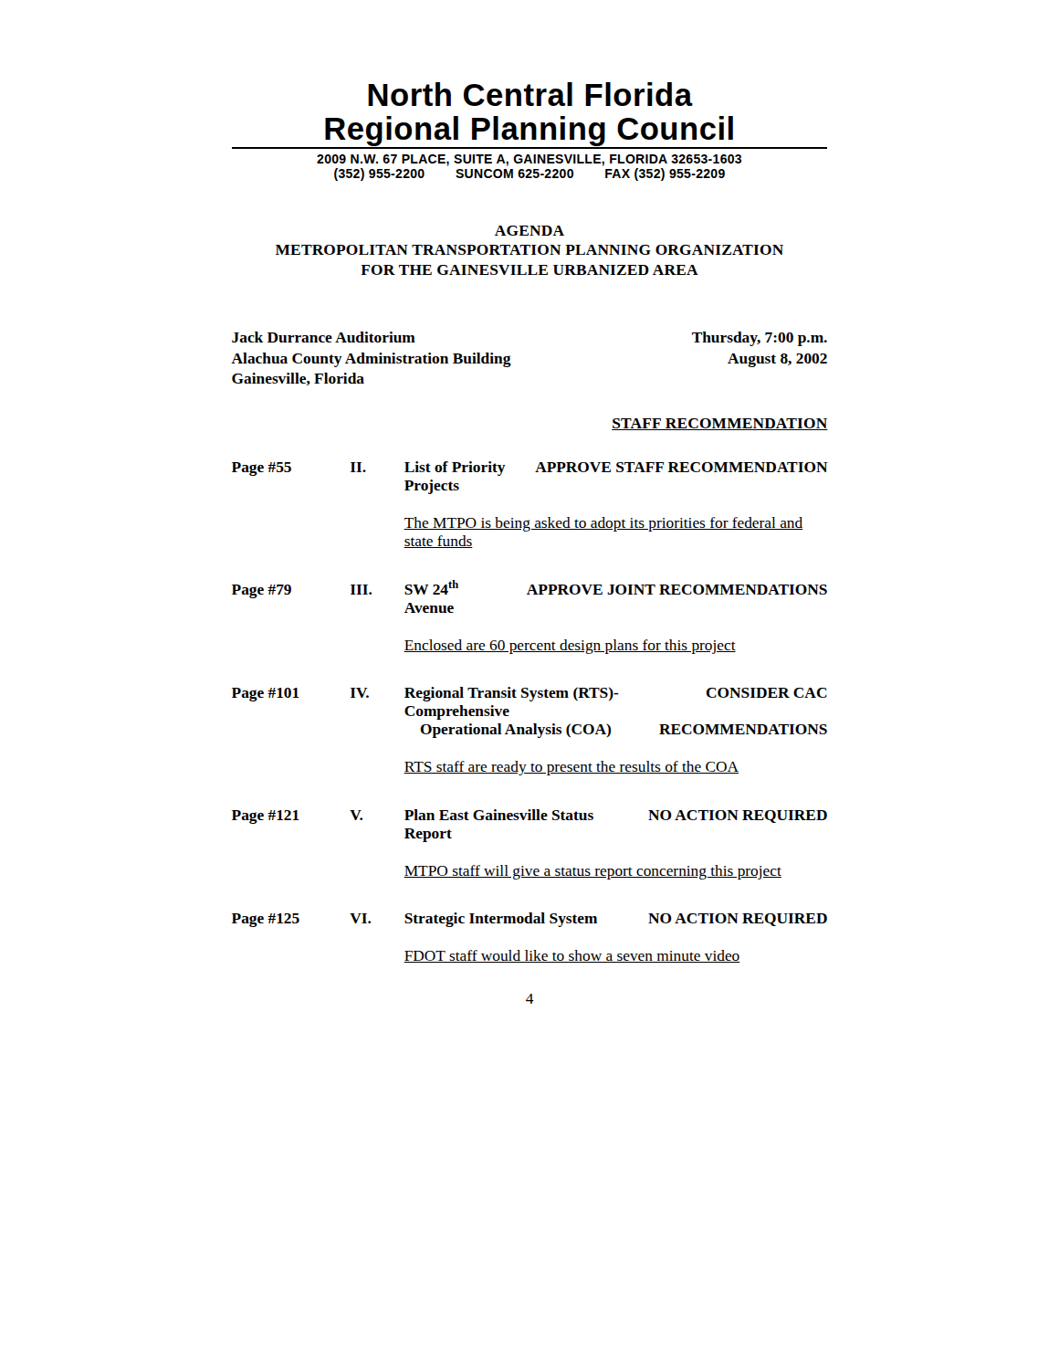North Central Florida
Regional Planning Council
2009 N.W. 67 PLACE, SUITE A, GAINESVILLE, FLORIDA 32653-1603
(352) 955-2200 SUNCOM 625-2200 FAX (352) 955-2209
AGENDA
METROPOLITAN TRANSPORTATION PLANNING ORGANIZATION
FOR THE GAINESVILLE URBANIZED AREA
| Jack Durrance Auditorium | Thursday, 7:00 p.m. |
| Alachua County Administration Building | August 8, 2002 |
| Gainesville, Florida | |
STAFF RECOMMENDATION
| Page #55 | II. | List of Priority Projects APPROVE STAFF RECOMMENDATION The MTPO is being asked to adopt its priorities for federal and state funds |
| Page #79 | III. | SW 24 th Avenue APPROVE JOINT RECOMMENDATIONS Enclosed are 60 percent design plans for this project |
| Page #101 | IV. | Regional Transit System (RTS)- Comprehensive CONSIDER CAC Operational Analysis (COA) RECOMMENDATIONS RTS staff are ready to present the results of the COA |
| Page #121 | V. | Plan East Gainesville Status Report NO ACTION REQUIRED MTPO staff will give a status report concerning this project |
| Page #125 | VI. | Strategic Intermodal System NO ACTION REQUIRED FDOT staff would like to show a seven minute video |
4